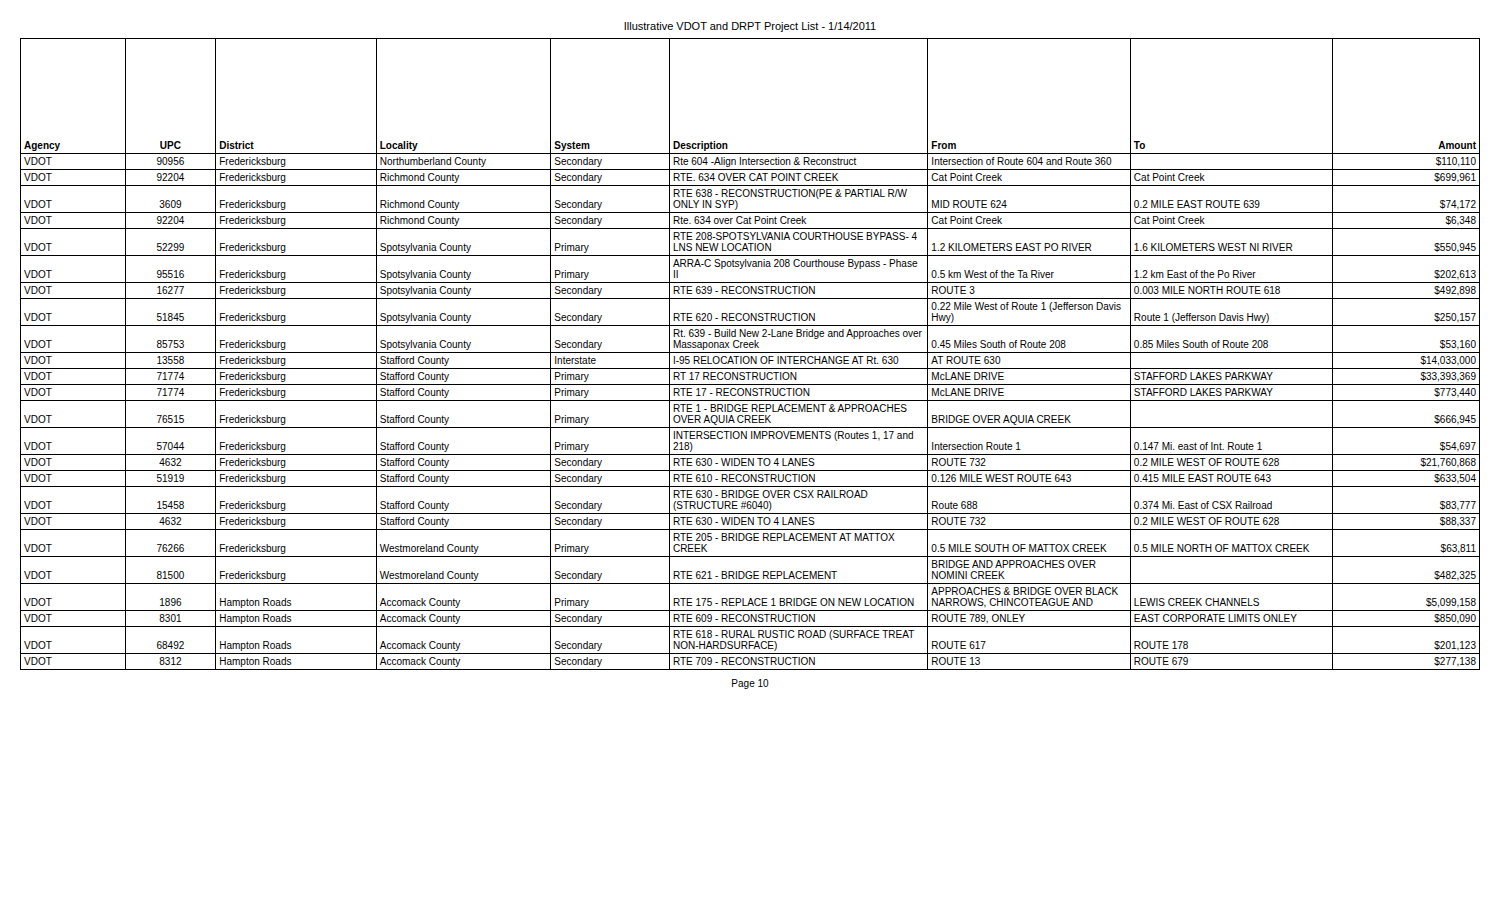Illustrative VDOT and DRPT Project List - 1/14/2011
| Agency | UPC | District | Locality | System | Description | From | To | Amount |
| --- | --- | --- | --- | --- | --- | --- | --- | --- |
| VDOT | 90956 | Fredericksburg | Northumberland County | Secondary | Rte 604 -Align Intersection & Reconstruct | Intersection of Route 604 and Route 360 | | $110,110 |
| VDOT | 92204 | Fredericksburg | Richmond County | Secondary | RTE. 634 OVER CAT POINT CREEK | Cat Point Creek | Cat Point Creek | $699,961 |
| VDOT | 3609 | Fredericksburg | Richmond County | Secondary | RTE 638 - RECONSTRUCTION(PE & PARTIAL R/W ONLY IN SYP) | MID ROUTE 624 | 0.2 MILE EAST ROUTE 639 | $74,172 |
| VDOT | 92204 | Fredericksburg | Richmond County | Secondary | Rte. 634 over Cat Point Creek | Cat Point Creek | Cat Point Creek | $6,348 |
| VDOT | 52299 | Fredericksburg | Spotsylvania County | Primary | RTE 208-SPOTSYLVANIA COURTHOUSE BYPASS- 4 LNS NEW LOCATION | 1.2 KILOMETERS EAST PO RIVER | 1.6 KILOMETERS WEST NI RIVER | $550,945 |
| VDOT | 95516 | Fredericksburg | Spotsylvania County | Primary | ARRA-C Spotsylvania 208 Courthouse Bypass - Phase II | 0.5 km West of the Ta River | 1.2 km East of the Po River | $202,613 |
| VDOT | 16277 | Fredericksburg | Spotsylvania County | Secondary | RTE 639 - RECONSTRUCTION | ROUTE 3 | 0.003 MILE NORTH ROUTE 618 | $492,898 |
| VDOT | 51845 | Fredericksburg | Spotsylvania County | Secondary | RTE 620 - RECONSTRUCTION | 0.22 Mile West of Route 1 (Jefferson Davis Hwy) | Route 1 (Jefferson Davis Hwy) | $250,157 |
| VDOT | 85753 | Fredericksburg | Spotsylvania County | Secondary | Rt. 639 - Build New 2-Lane Bridge and Approaches over Massaponax Creek | 0.45 Miles South of Route 208 | 0.85 Miles South of Route 208 | $53,160 |
| VDOT | 13558 | Fredericksburg | Stafford County | Interstate | I-95 RELOCATION OF INTERCHANGE AT Rt. 630 | AT ROUTE 630 | | $14,033,000 |
| VDOT | 71774 | Fredericksburg | Stafford County | Primary | RT 17 RECONSTRUCTION | McLANE DRIVE | STAFFORD LAKES PARKWAY | $33,393,369 |
| VDOT | 71774 | Fredericksburg | Stafford County | Primary | RTE 17 - RECONSTRUCTION | McLANE DRIVE | STAFFORD LAKES PARKWAY | $773,440 |
| VDOT | 76515 | Fredericksburg | Stafford County | Primary | RTE 1 - BRIDGE REPLACEMENT & APPROACHES OVER AQUIA CREEK | BRIDGE OVER AQUIA CREEK | | $666,945 |
| VDOT | 57044 | Fredericksburg | Stafford County | Primary | INTERSECTION IMPROVEMENTS (Routes 1, 17 and 218) | Intersection Route 1 | 0.147 Mi. east of Int. Route 1 | $54,697 |
| VDOT | 4632 | Fredericksburg | Stafford County | Secondary | RTE 630 - WIDEN TO 4 LANES | ROUTE 732 | 0.2 MILE WEST OF ROUTE 628 | $21,760,868 |
| VDOT | 51919 | Fredericksburg | Stafford County | Secondary | RTE 610 - RECONSTRUCTION | 0.126 MILE WEST ROUTE 643 | 0.415 MILE EAST ROUTE 643 | $633,504 |
| VDOT | 15458 | Fredericksburg | Stafford County | Secondary | RTE 630 - BRIDGE OVER CSX RAILROAD (STRUCTURE #6040) | Route 688 | 0.374 Mi. East of CSX Railroad | $83,777 |
| VDOT | 4632 | Fredericksburg | Stafford County | Secondary | RTE 630 - WIDEN TO 4 LANES | ROUTE 732 | 0.2 MILE WEST OF ROUTE 628 | $88,337 |
| VDOT | 76266 | Fredericksburg | Westmoreland County | Primary | RTE 205 - BRIDGE REPLACEMENT AT MATTOX CREEK | 0.5 MILE SOUTH OF MATTOX CREEK | 0.5 MILE NORTH OF MATTOX CREEK | $63,811 |
| VDOT | 81500 | Fredericksburg | Westmoreland County | Secondary | RTE 621 - BRIDGE REPLACEMENT | BRIDGE AND APPROACHES OVER NOMINI CREEK | | $482,325 |
| VDOT | 1896 | Hampton Roads | Accomack County | Primary | RTE 175 - REPLACE 1 BRIDGE ON NEW LOCATION | APPROACHES & BRIDGE OVER BLACK NARROWS, CHINCOTEAGUE AND | LEWIS CREEK CHANNELS | $5,099,158 |
| VDOT | 8301 | Hampton Roads | Accomack County | Secondary | RTE 609 - RECONSTRUCTION | ROUTE 789, ONLEY | EAST CORPORATE LIMITS ONLEY | $850,090 |
| VDOT | 68492 | Hampton Roads | Accomack County | Secondary | RTE 618 - RURAL RUSTIC ROAD (SURFACE TREAT NON-HARDSURFACE) | ROUTE 617 | ROUTE 178 | $201,123 |
| VDOT | 8312 | Hampton Roads | Accomack County | Secondary | RTE 709 - RECONSTRUCTION | ROUTE 13 | ROUTE 679 | $277,138 |
Page 10